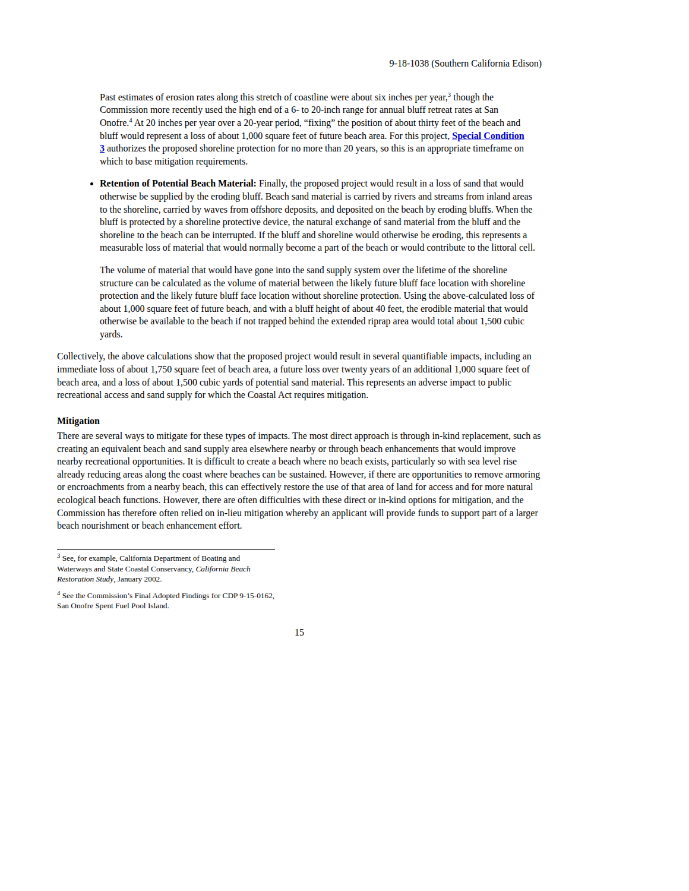9-18-1038 (Southern California Edison)
Past estimates of erosion rates along this stretch of coastline were about six inches per year,3 though the Commission more recently used the high end of a 6- to 20-inch range for annual bluff retreat rates at San Onofre.4 At 20 inches per year over a 20-year period, “fixing” the position of about thirty feet of the beach and bluff would represent a loss of about 1,000 square feet of future beach area. For this project, Special Condition 3 authorizes the proposed shoreline protection for no more than 20 years, so this is an appropriate timeframe on which to base mitigation requirements.
Retention of Potential Beach Material: Finally, the proposed project would result in a loss of sand that would otherwise be supplied by the eroding bluff. Beach sand material is carried by rivers and streams from inland areas to the shoreline, carried by waves from offshore deposits, and deposited on the beach by eroding bluffs. When the bluff is protected by a shoreline protective device, the natural exchange of sand material from the bluff and the shoreline to the beach can be interrupted. If the bluff and shoreline would otherwise be eroding, this represents a measurable loss of material that would normally become a part of the beach or would contribute to the littoral cell.
The volume of material that would have gone into the sand supply system over the lifetime of the shoreline structure can be calculated as the volume of material between the likely future bluff face location with shoreline protection and the likely future bluff face location without shoreline protection. Using the above-calculated loss of about 1,000 square feet of future beach, and with a bluff height of about 40 feet, the erodible material that would otherwise be available to the beach if not trapped behind the extended riprap area would total about 1,500 cubic yards.
Collectively, the above calculations show that the proposed project would result in several quantifiable impacts, including an immediate loss of about 1,750 square feet of beach area, a future loss over twenty years of an additional 1,000 square feet of beach area, and a loss of about 1,500 cubic yards of potential sand material. This represents an adverse impact to public recreational access and sand supply for which the Coastal Act requires mitigation.
Mitigation
There are several ways to mitigate for these types of impacts. The most direct approach is through in-kind replacement, such as creating an equivalent beach and sand supply area elsewhere nearby or through beach enhancements that would improve nearby recreational opportunities. It is difficult to create a beach where no beach exists, particularly so with sea level rise already reducing areas along the coast where beaches can be sustained. However, if there are opportunities to remove armoring or encroachments from a nearby beach, this can effectively restore the use of that area of land for access and for more natural ecological beach functions. However, there are often difficulties with these direct or in-kind options for mitigation, and the Commission has therefore often relied on in-lieu mitigation whereby an applicant will provide funds to support part of a larger beach nourishment or beach enhancement effort.
3 See, for example, California Department of Boating and Waterways and State Coastal Conservancy, California Beach Restoration Study, January 2002.
4 See the Commission’s Final Adopted Findings for CDP 9-15-0162, San Onofre Spent Fuel Pool Island.
15